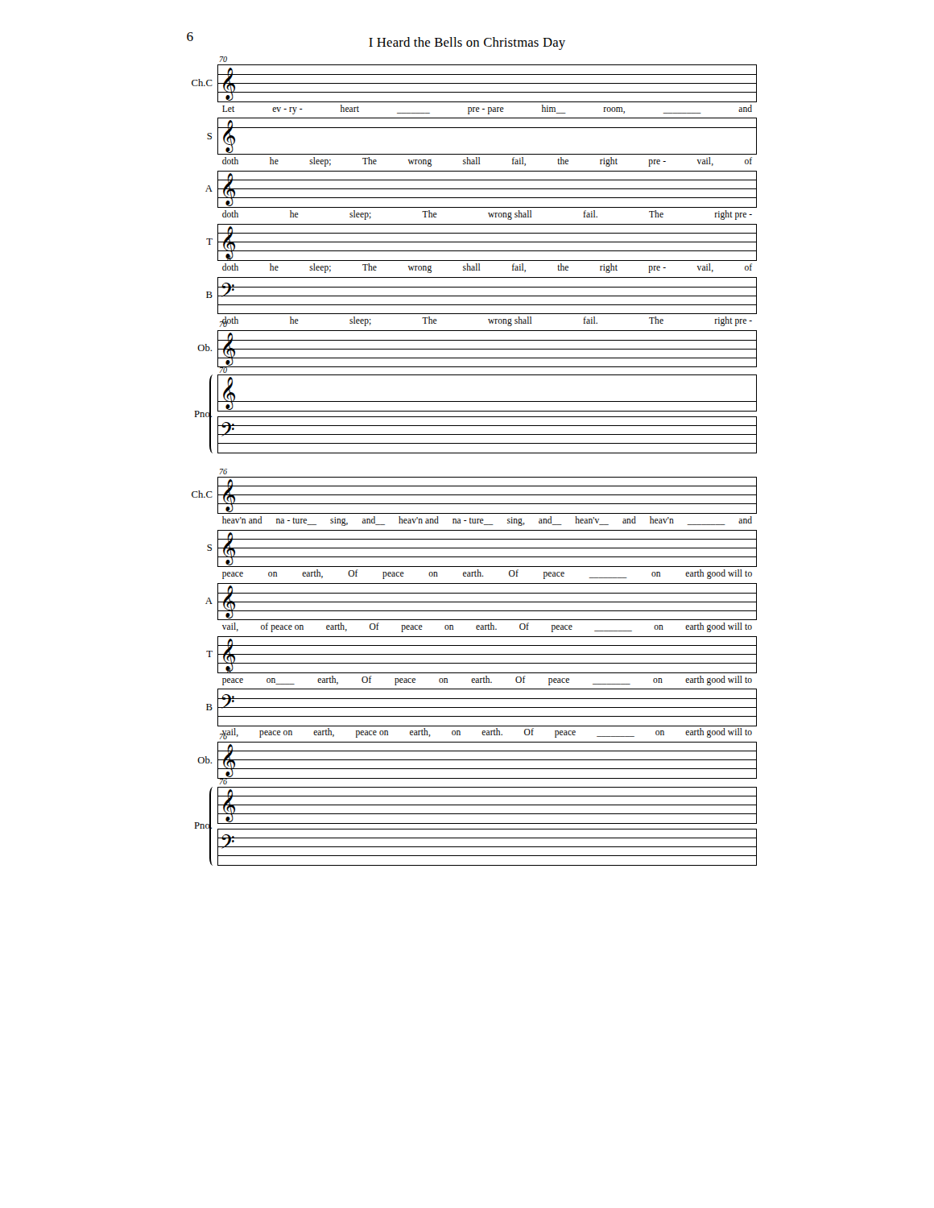6
I Heard the Bells on Christmas Day
Ch.C
70
𝄞
Let ev - ry -heart_______pre - pare him__room,________and
S
𝄞
doth he sleep; The wrong shall fail, the right pre -vail, of
A
𝄞
doth he sleep; The wrong shall fail. The right pre -
T
𝄞8
doth he sleep; The wrong shall fail, the right pre -vail, of
B
𝄢
doth he sleep; The wrong shall fail. The right pre -
Ob.
70
𝄞
Pno.
70
𝄞
𝄢
Ch.C
76
𝄞
heav'n and na - ture__sing, and__heav'n and na - ture__sing, and__hean'v__and heav'n________and
S
𝄞
peace on earth, Of peace on earth. Of peace________on earth good will to
A
𝄞
vail, of peace on earth, Of peace on earth. Of peace________on earth good will to
T
𝄞8
peace on____earth, Of peace on earth. Of peace________on earth good will to
B
𝄢
vail, peace on earth, peace on earth, on earth. Of peace________on earth good will to
Ob.
76
𝄞
Pno.
76
𝄞
𝄢